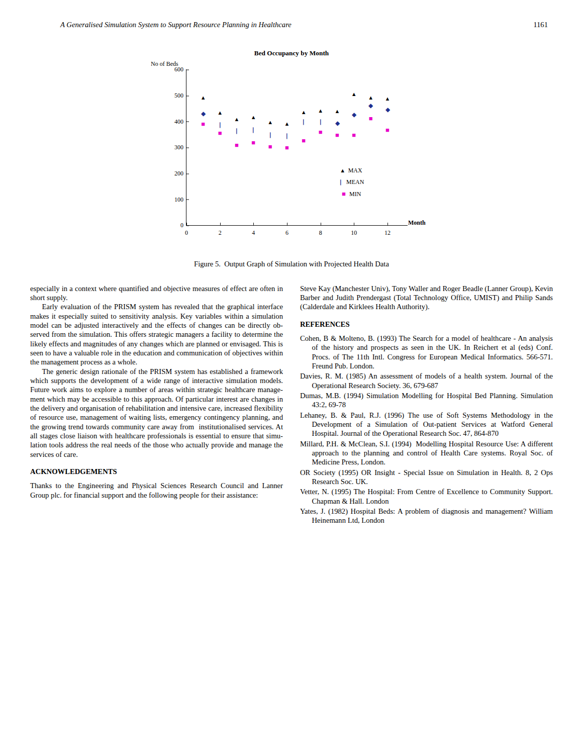A Generalised Simulation System to Support Resource Planning in Healthcare
1161
Bed Occupancy by Month
No of Beds
600
500
400
300
200
100
0
0
2
4
6
8
10
12
▲
◆
■
▲
∣
■
▲
∣
■
▲
∣
■
▲
∣
■
▲
∣
■
▲
∣
■
▲
∣
■
▲
◆
■
▲
◆
■
▲
◆
■
▲
◆
■
Month
▲ MAX
∣ MEAN
■ MIN
Figure 5. Output Graph of Simulation with Projected Health Data
especially in a context where quantified and objective measures of effect are often in short supply.
Early evaluation of the PRISM system has revealed that the graphical interface makes it especially suited to sensitivity analysis. Key variables within a simulation model can be adjusted interactively and the effects of changes can be directly observed from the simulation. This offers strategic managers a facility to determine the likely effects and magnitudes of any changes which are planned or envisaged. This is seen to have a valuable role in the education and communication of objectives within the management process as a whole.
The generic design rationale of the PRISM system has established a framework which supports the development of a wide range of interactive simulation models. Future work aims to explore a number of areas within strategic healthcare management which may be accessible to this approach. Of particular interest are changes in the delivery and organisation of rehabilitation and intensive care, increased flexibility of resource use, management of waiting lists, emergency contingency planning, and the growing trend towards community care away from institutionalised services. At all stages close liaison with healthcare professionals is essential to ensure that simulation tools address the real needs of the those who actually provide and manage the services of care.
Acknowledgements
Thanks to the Engineering and Physical Sciences Research Council and Lanner Group plc. for financial support and the following people for their assistance:
Steve Kay (Manchester Univ), Tony Waller and Roger Beadle (Lanner Group), Kevin Barber and Judith Prendergast (Total Technology Office, UMIST) and Philip Sands (Calderdale and Kirklees Health Authority).
References
Cohen, B & Molteno, B. (1993) The Search for a model of healthcare - An analysis of the history and prospects as seen in the UK. In Reichert et al (eds) Conf. Procs. of The 11th Intl. Congress for European Medical Informatics. 566-571. Freund Pub. London.
Davies, R. M. (1985) An assessment of models of a health system. Journal of the Operational Research Society. 36, 679-687
Dumas, M.B. (1994) Simulation Modelling for Hospital Bed Planning. Simulation 43:2, 69-78
Lehaney, B. & Paul, R.J. (1996) The use of Soft Systems Methodology in the Development of a Simulation of Out-patient Services at Watford General Hospital. Journal of the Operational Research Soc. 47, 864-870
Millard, P.H. & McClean, S.I. (1994) Modelling Hospital Resource Use: A different approach to the planning and control of Health Care systems. Royal Soc. of Medicine Press, London.
OR Society (1995) OR Insight - Special Issue on Simulation in Health. 8, 2 Ops Research Soc. UK.
Vetter, N. (1995) The Hospital: From Centre of Excellence to Community Support. Chapman & Hall. London
Yates, J. (1982) Hospital Beds: A problem of diagnosis and management? William Heinemann Ltd, London